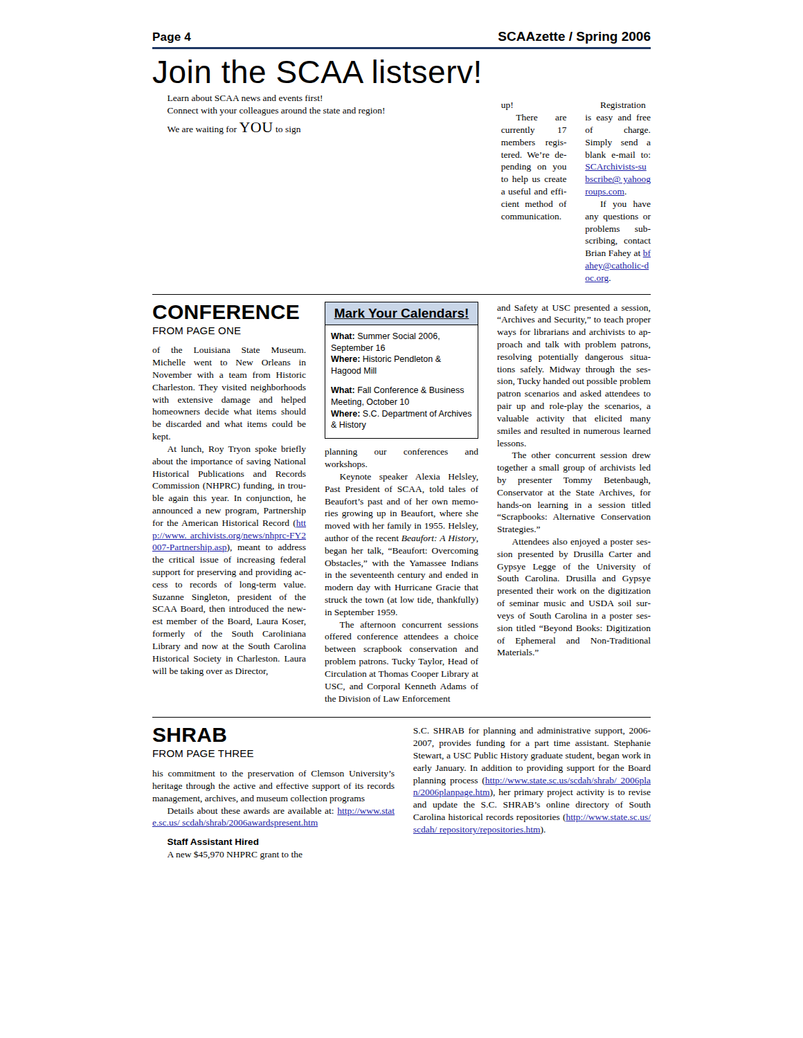Page 4
SCAAzette / Spring 2006
Join the SCAA listserv!
Learn about SCAA news and events first!
Connect with your colleagues around the state and region!
We are waiting for YOU to sign
up!
There are currently 17 members registered. We’re depending on you to help us create a useful and efficient method of communication.
Registration is easy and free of charge. Simply send a blank e-mail to: SCArchivists-subscribe@ yahoogroups.com.
If you have any questions or problems subscribing, contact Brian Fahey at bfahey@catholic-doc.org.
CONFERENCE
FROM PAGE ONE
of the Louisiana State Museum. Michelle went to New Orleans in November with a team from Historic Charleston. They visited neighborhoods with extensive damage and helped homeowners decide what items should be discarded and what items could be kept.
At lunch, Roy Tryon spoke briefly about the importance of saving National Historical Publications and Records Commission (NHPRC) funding, in trouble again this year. In conjunction, he announced a new program, Partnership for the American Historical Record (http://www. archivists.org/news/nhprc-FY2007-Partnership.asp), meant to address the critical issue of increasing federal support for preserving and providing access to records of long-term value. Suzanne Singleton, president of the SCAA Board, then introduced the newest member of the Board, Laura Koser, formerly of the South Caroliniana Library and now at the South Carolina Historical Society in Charleston. Laura will be taking over as Director,
Mark Your Calendars!
What: Summer Social 2006, September 16
Where: Historic Pendleton & Hagood Mill
What: Fall Conference & Business Meeting, October 10
Where: S.C. Department of Archives & History
planning our conferences and workshops.
Keynote speaker Alexia Helsley, Past President of SCAA, told tales of Beaufort’s past and of her own memories growing up in Beaufort, where she moved with her family in 1955. Helsley, author of the recent Beaufort: A History, began her talk, “Beaufort: Overcoming Obstacles,” with the Yamassee Indians in the seventeenth century and ended in modern day with Hurricane Gracie that struck the town (at low tide, thankfully) in September 1959.
The afternoon concurrent sessions offered conference attendees a choice between scrapbook conservation and problem patrons. Tucky Taylor, Head of Circulation at Thomas Cooper Library at USC, and Corporal Kenneth Adams of the Division of Law Enforcement
and Safety at USC presented a session, “Archives and Security,” to teach proper ways for librarians and archivists to approach and talk with problem patrons, resolving potentially dangerous situations safely. Midway through the session, Tucky handed out possible problem patron scenarios and asked attendees to pair up and role-play the scenarios, a valuable activity that elicited many smiles and resulted in numerous learned lessons.
The other concurrent session drew together a small group of archivists led by presenter Tommy Betenbaugh, Conservator at the State Archives, for hands-on learning in a session titled “Scrapbooks: Alternative Conservation Strategies.”
Attendees also enjoyed a poster session presented by Drusilla Carter and Gypsye Legge of the University of South Carolina. Drusilla and Gypsye presented their work on the digitization of seminar music and USDA soil surveys of South Carolina in a poster session titled “Beyond Books: Digitization of Ephemeral and Non-Traditional Materials.”
SHRAB
FROM PAGE THREE
his commitment to the preservation of Clemson University’s heritage through the active and effective support of its records management, archives, and museum collection programs
Details about these awards are available at: http://www.state.sc.us/ scdah/shrab/2006awardspresent.htm
Staff Assistant Hired
A new $45,970 NHPRC grant to the
S.C. SHRAB for planning and administrative support, 2006-2007, provides funding for a part time assistant. Stephanie Stewart, a USC Public History graduate student, began work in early January. In addition to providing support for the Board planning process (http://www.state.sc.us/scdah/shrab/ 2006plan/2006planpage.htm), her primary project activity is to revise and update the S.C. SHRAB’s online directory of South Carolina historical records repositories (http://www.state.sc.us/scdah/ repository/repositories.htm).